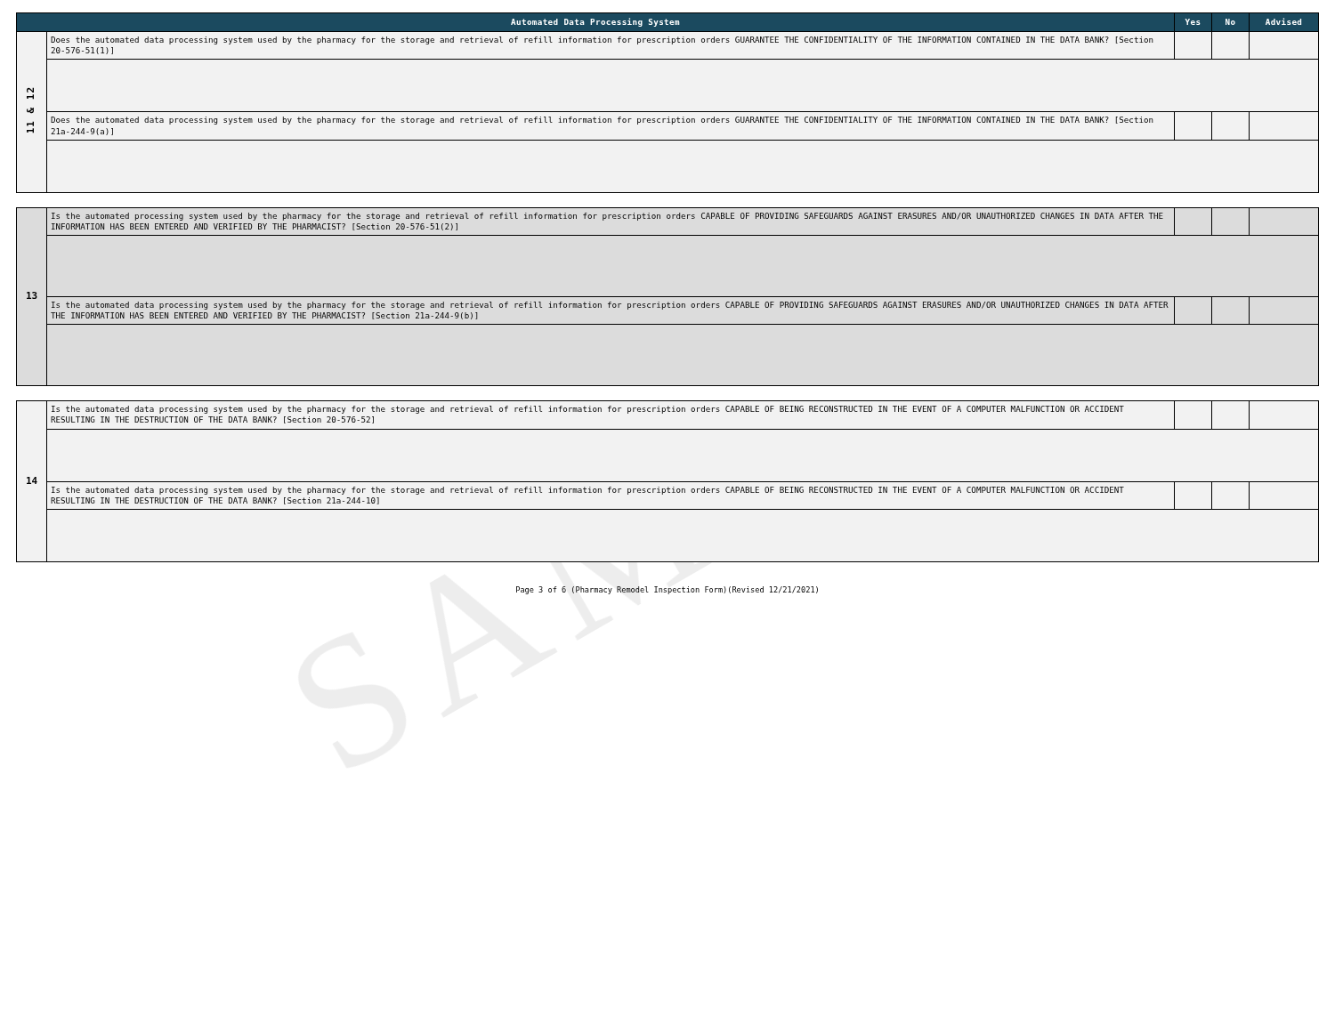SAMPLE
| Automated Data Processing System | Yes | No | Advised |
| --- | --- | --- | --- |
| 11 & 12 | Does the automated data processing system used by the pharmacy for the storage and retrieval of refill information for prescription orders GUARANTEE THE CONFIDENTIALITY OF THE INFORMATION CONTAINED IN THE DATA BANK? [Section 20-576-51(1)] | | | |
| Does the automated data processing system used by the pharmacy for the storage and retrieval of refill information for prescription orders GUARANTEE THE CONFIDENTIALITY OF THE INFORMATION CONTAINED IN THE DATA BANK? [Section 21a-244-9(a)] | | | |
| 13 | Is the automated processing system used by the pharmacy for the storage and retrieval of refill information for prescription orders CAPABLE OF PROVIDING SAFEGUARDS AGAINST ERASURES AND/OR UNAUTHORIZED CHANGES IN DATA AFTER THE INFORMATION HAS BEEN ENTERED AND VERIFIED BY THE PHARMACIST? [Section 20-576-51(2)] | | | |
| Is the automated data processing system used by the pharmacy for the storage and retrieval of refill information for prescription orders CAPABLE OF PROVIDING SAFEGUARDS AGAINST ERASURES AND/OR UNAUTHORIZED CHANGES IN DATA AFTER THE INFORMATION HAS BEEN ENTERED AND VERIFIED BY THE PHARMACIST? [Section 21a-244-9(b)] | | | |
| 14 | Is the automated data processing system used by the pharmacy for the storage and retrieval of refill information for prescription orders CAPABLE OF BEING RECONSTRUCTED IN THE EVENT OF A COMPUTER MALFUNCTION OR ACCIDENT RESULTING IN THE DESTRUCTION OF THE DATA BANK? [Section 20-576-52] | | | |
| Is the automated data processing system used by the pharmacy for the storage and retrieval of refill information for prescription orders CAPABLE OF BEING RECONSTRUCTED IN THE EVENT OF A COMPUTER MALFUNCTION OR ACCIDENT RESULTING IN THE DESTRUCTION OF THE DATA BANK? [Section 21a-244-10] | | | |
Page 3 of 6 (Pharmacy Remodel Inspection Form)(Revised 12/21/2021)